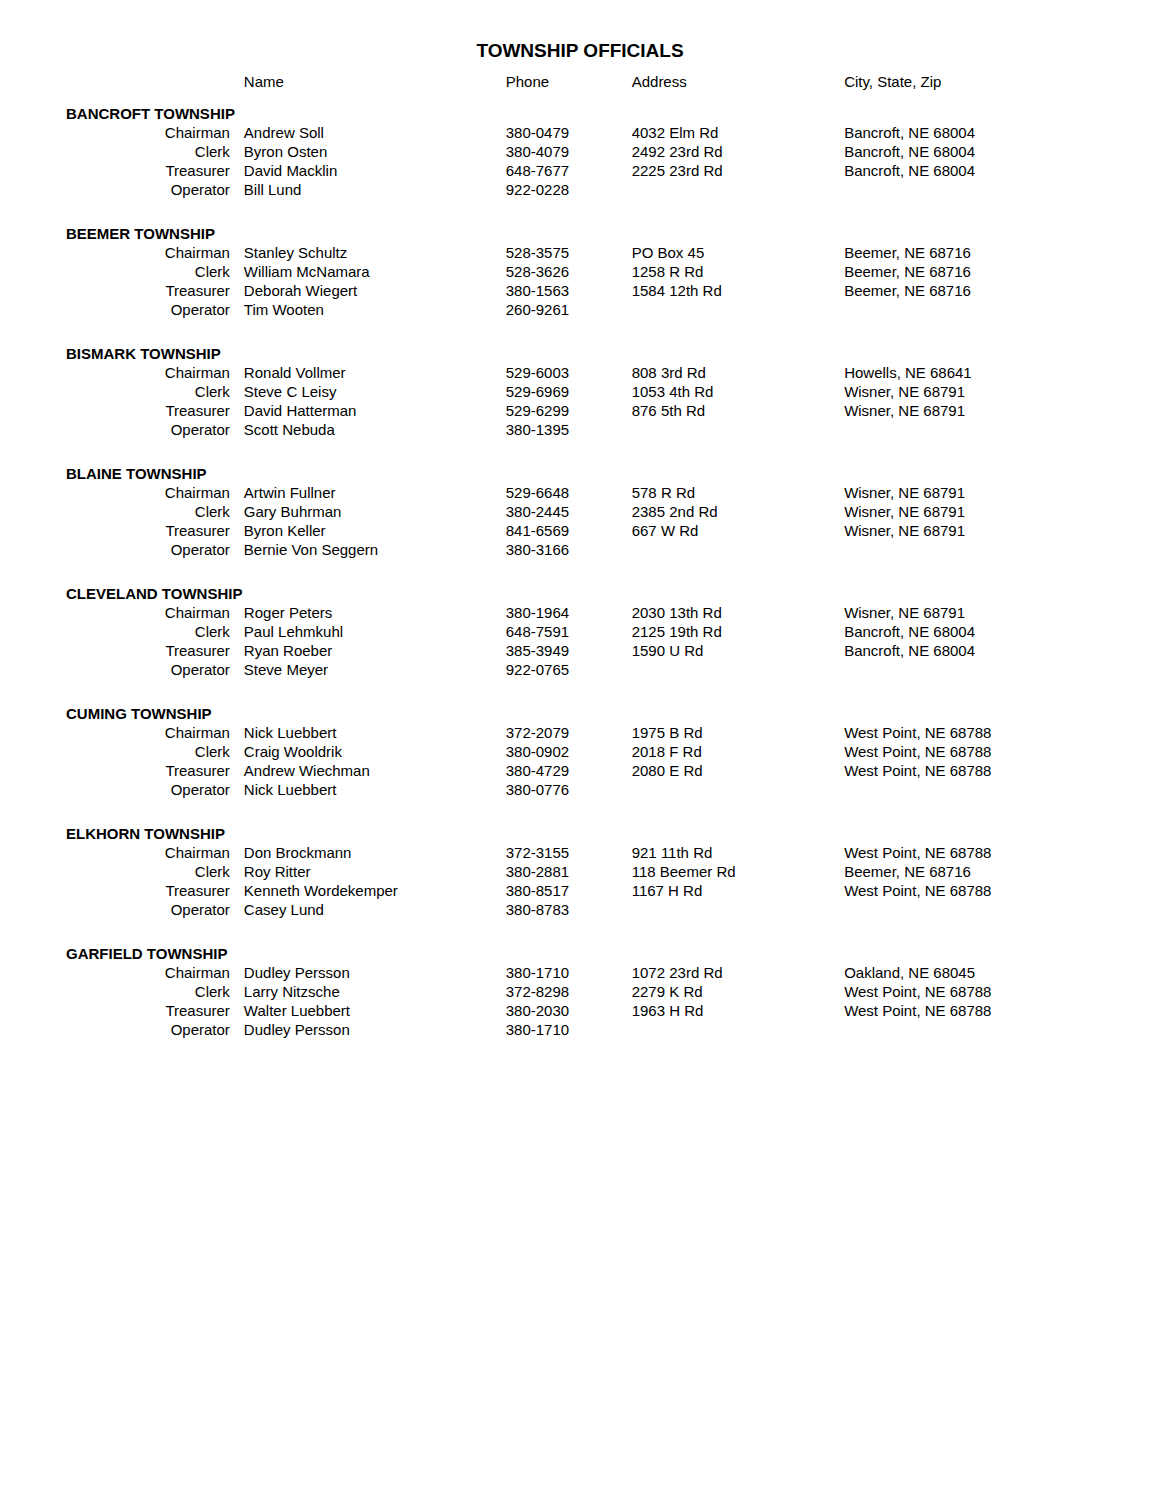TOWNSHIP OFFICIALS
| | Name | Phone | Address | City, State, Zip |
| --- | --- | --- | --- | --- |
| BANCROFT TOWNSHIP |
| Chairman | Andrew Soll | 380-0479 | 4032 Elm Rd | Bancroft, NE 68004 |
| Clerk | Byron Osten | 380-4079 | 2492 23rd Rd | Bancroft, NE 68004 |
| Treasurer | David Macklin | 648-7677 | 2225 23rd Rd | Bancroft, NE 68004 |
| Operator | Bill Lund | 922-0228 | | |
| BEEMER TOWNSHIP |
| Chairman | Stanley Schultz | 528-3575 | PO Box 45 | Beemer, NE 68716 |
| Clerk | William McNamara | 528-3626 | 1258 R Rd | Beemer, NE 68716 |
| Treasurer | Deborah Wiegert | 380-1563 | 1584 12th Rd | Beemer, NE 68716 |
| Operator | Tim Wooten | 260-9261 | | |
| BISMARK TOWNSHIP |
| Chairman | Ronald Vollmer | 529-6003 | 808 3rd Rd | Howells, NE 68641 |
| Clerk | Steve C Leisy | 529-6969 | 1053 4th Rd | Wisner, NE 68791 |
| Treasurer | David Hatterman | 529-6299 | 876 5th Rd | Wisner, NE 68791 |
| Operator | Scott Nebuda | 380-1395 | | |
| BLAINE TOWNSHIP |
| Chairman | Artwin Fullner | 529-6648 | 578 R Rd | Wisner, NE 68791 |
| Clerk | Gary Buhrman | 380-2445 | 2385 2nd Rd | Wisner, NE 68791 |
| Treasurer | Byron Keller | 841-6569 | 667 W Rd | Wisner, NE 68791 |
| Operator | Bernie Von Seggern | 380-3166 | | |
| CLEVELAND TOWNSHIP |
| Chairman | Roger Peters | 380-1964 | 2030 13th Rd | Wisner, NE 68791 |
| Clerk | Paul Lehmkuhl | 648-7591 | 2125 19th Rd | Bancroft, NE 68004 |
| Treasurer | Ryan Roeber | 385-3949 | 1590 U Rd | Bancroft, NE 68004 |
| Operator | Steve Meyer | 922-0765 | | |
| CUMING TOWNSHIP |
| Chairman | Nick Luebbert | 372-2079 | 1975 B Rd | West Point, NE 68788 |
| Clerk | Craig Wooldrik | 380-0902 | 2018 F Rd | West Point, NE 68788 |
| Treasurer | Andrew Wiechman | 380-4729 | 2080 E Rd | West Point, NE 68788 |
| Operator | Nick Luebbert | 380-0776 | | |
| ELKHORN TOWNSHIP |
| Chairman | Don Brockmann | 372-3155 | 921 11th Rd | West Point, NE 68788 |
| Clerk | Roy Ritter | 380-2881 | 118 Beemer Rd | Beemer, NE 68716 |
| Treasurer | Kenneth Wordekemper | 380-8517 | 1167 H Rd | West Point, NE 68788 |
| Operator | Casey Lund | 380-8783 | | |
| GARFIELD TOWNSHIP |
| Chairman | Dudley Persson | 380-1710 | 1072 23rd Rd | Oakland, NE 68045 |
| Clerk | Larry Nitzsche | 372-8298 | 2279 K Rd | West Point, NE 68788 |
| Treasurer | Walter Luebbert | 380-2030 | 1963 H Rd | West Point, NE 68788 |
| Operator | Dudley Persson | 380-1710 | | |